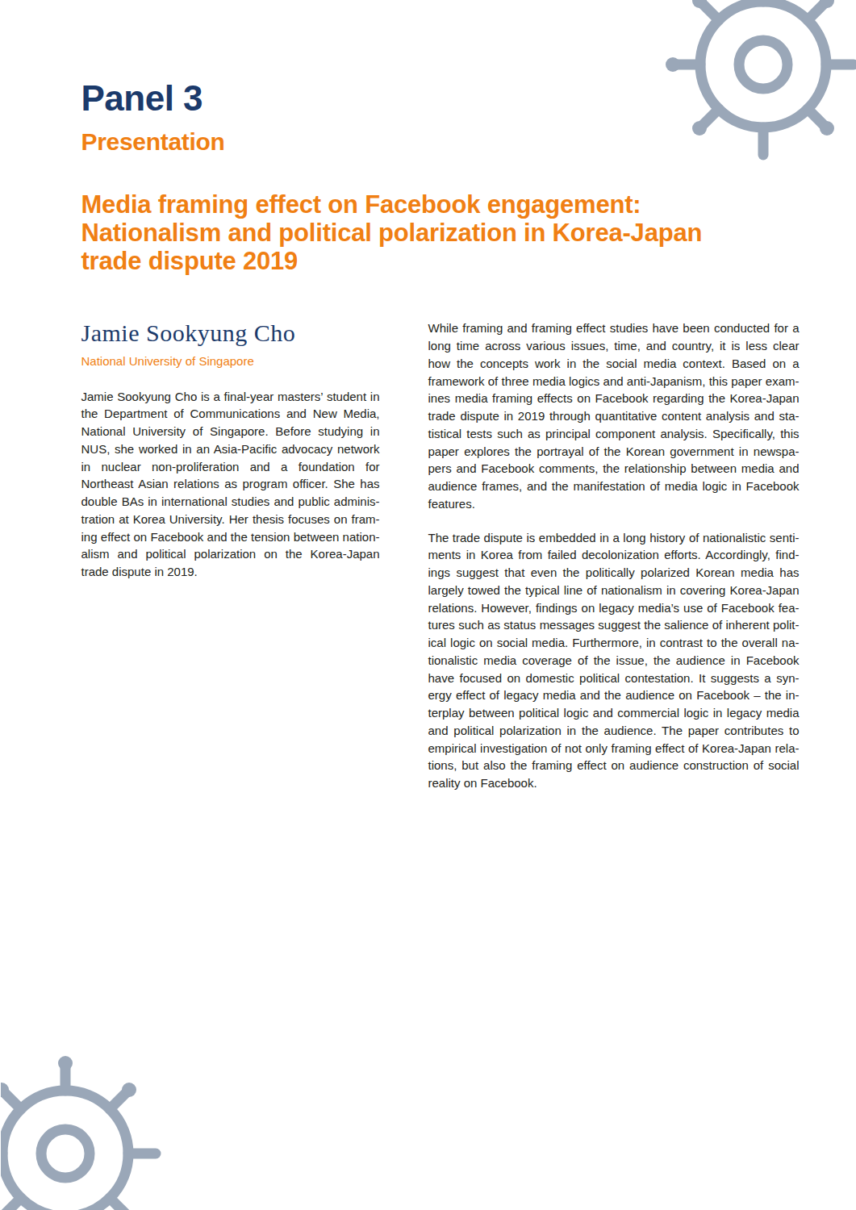Panel 3
Presentation
Media framing effect on Facebook engagement: Nationalism and political polarization in Korea-Japan trade dispute 2019
Jamie Sookyung Cho
National University of Singapore
Jamie Sookyung Cho is a final-year masters’ student in the Department of Communications and New Media, National University of Singapore. Before studying in NUS, she worked in an Asia-Pacific advocacy network in nuclear non-proliferation and a foundation for Northeast Asian relations as program officer. She has double BAs in international studies and public administration at Korea University. Her thesis focuses on framing effect on Facebook and the tension between nationalism and political polarization on the Korea-Japan trade dispute in 2019.
While framing and framing effect studies have been conducted for a long time across various issues, time, and country, it is less clear how the concepts work in the social media context. Based on a framework of three media logics and anti-Japanism, this paper examines media framing effects on Facebook regarding the Korea-Japan trade dispute in 2019 through quantitative content analysis and statistical tests such as principal component analysis. Specifically, this paper explores the portrayal of the Korean government in newspapers and Facebook comments, the relationship between media and audience frames, and the manifestation of media logic in Facebook features.
The trade dispute is embedded in a long history of nationalistic sentiments in Korea from failed decolonization efforts. Accordingly, findings suggest that even the politically polarized Korean media has largely towed the typical line of nationalism in covering Korea-Japan relations. However, findings on legacy media’s use of Facebook features such as status messages suggest the salience of inherent political logic on social media. Furthermore, in contrast to the overall nationalistic media coverage of the issue, the audience in Facebook have focused on domestic political contestation. It suggests a synergy effect of legacy media and the audience on Facebook – the interplay between political logic and commercial logic in legacy media and political polarization in the audience. The paper contributes to empirical investigation of not only framing effect of Korea-Japan relations, but also the framing effect on audience construction of social reality on Facebook.